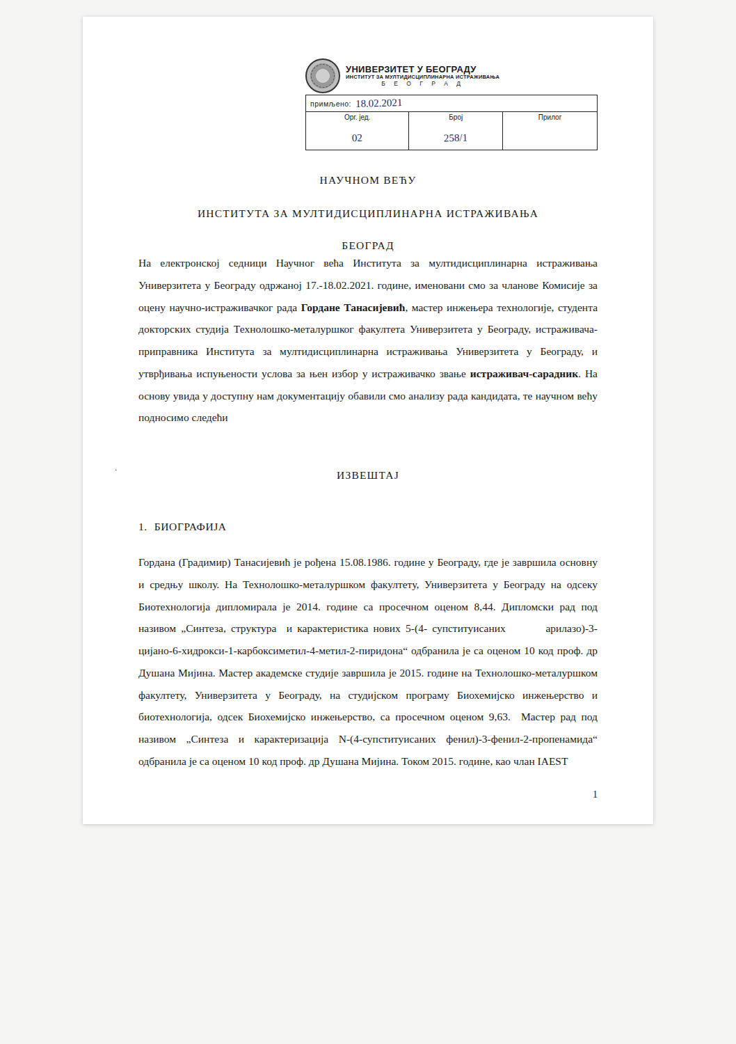УНИВЕРЗИТЕТ У БЕОГРАДУ
ИНСТИТУТ ЗА МУЛТИДИСЦИПЛИНАРНА ИСТРАЖИВАЊА
Б Е О Г Р А Д
примљено: 18.02.2021
Орг. јед.
Број
Прилог
02
258/1
НАУЧНОМ ВЕЋУ
ИНСТИТУТА ЗА МУЛТИДИСЦИПЛИНАРНА ИСТРАЖИВАЊА
БЕОГРАД
На електронској седници Научног већа Института за мултидисциплинарна истраживања Универзитета у Београду одржаној 17.-18.02.2021. године, именовани смо за чланове Комисије за оцену научно-истраживачког рада Гордане Танасијевић, мастер инжењера технологије, студента докторских студија Технолошко-металуршког факултета Универзитета у Београду, истраживача-приправника Института за мултидисциплинарна истраживања Универзитета у Београду, и утврђивања испуњености услова за њен избор у истраживачко звање истраживач-сарадник. На основу увида у доступну нам документацију обавили смо анализу рада кандидата, те научном већу подносимо следећи
ИЗВЕШТАЈ
1. БИОГРАФИЈА
Гордана (Градимир) Танасијевић је рођена 15.08.1986. године у Београду, где је завршила основну и средњу школу. На Технолошко-металуршком факултету, Универзитета у Београду на одсеку Биотехнологија дипломирала је 2014. године са просечном оценом 8,44. Дипломски рад под називом „Синтеза, структура и карактеристика нових 5-(4- супституисаних арилазо)-3-цијано-6-хидрокси-1-карбоксиметил-4-метил-2-пиридона“ одбранила је са оценом 10 код проф. др Душана Мијина. Мастер академске студије завршила је 2015. године на Технолошко-металуршком факултету, Универзитета у Београду, на студијском програму Биохемијско инжењерство и биотехнологија, одсек Биохемијско инжењерство, са просечном оценом 9,63. Мастер рад под називом „Синтеза и карактеризација N-(4-супституисаних фенил)-3-фенил-2-пропенамида“ одбранила је са оценом 10 код проф. др Душана Мијина. Током 2015. године, као члан IAEST
.
1